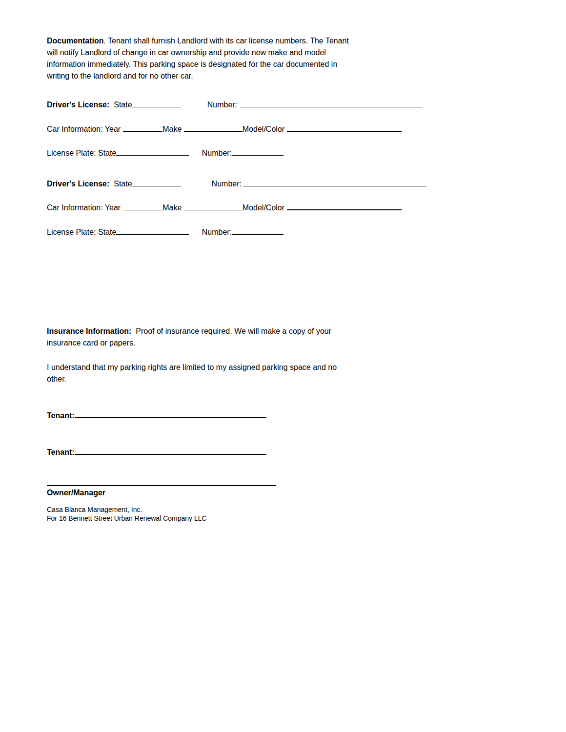Documentation. Tenant shall furnish Landlord with its car license numbers. The Tenant will notify Landlord of change in car ownership and provide new make and model information immediately. This parking space is designated for the car documented in writing to the landlord and for no other car.
Driver's License: State Number:
Car Information: Year Make Model/Color
License Plate: State Number:
Driver's License: State Number:
Car Information: Year Make Model/Color
License Plate: State Number:
Insurance Information: Proof of insurance required. We will make a copy of your insurance card or papers.
I understand that my parking rights are limited to my assigned parking space and no other.
Tenant:
Tenant:
Owner/Manager
Casa Blanca Management, Inc. For 16 Bennett Street Urban Renewal Company LLC